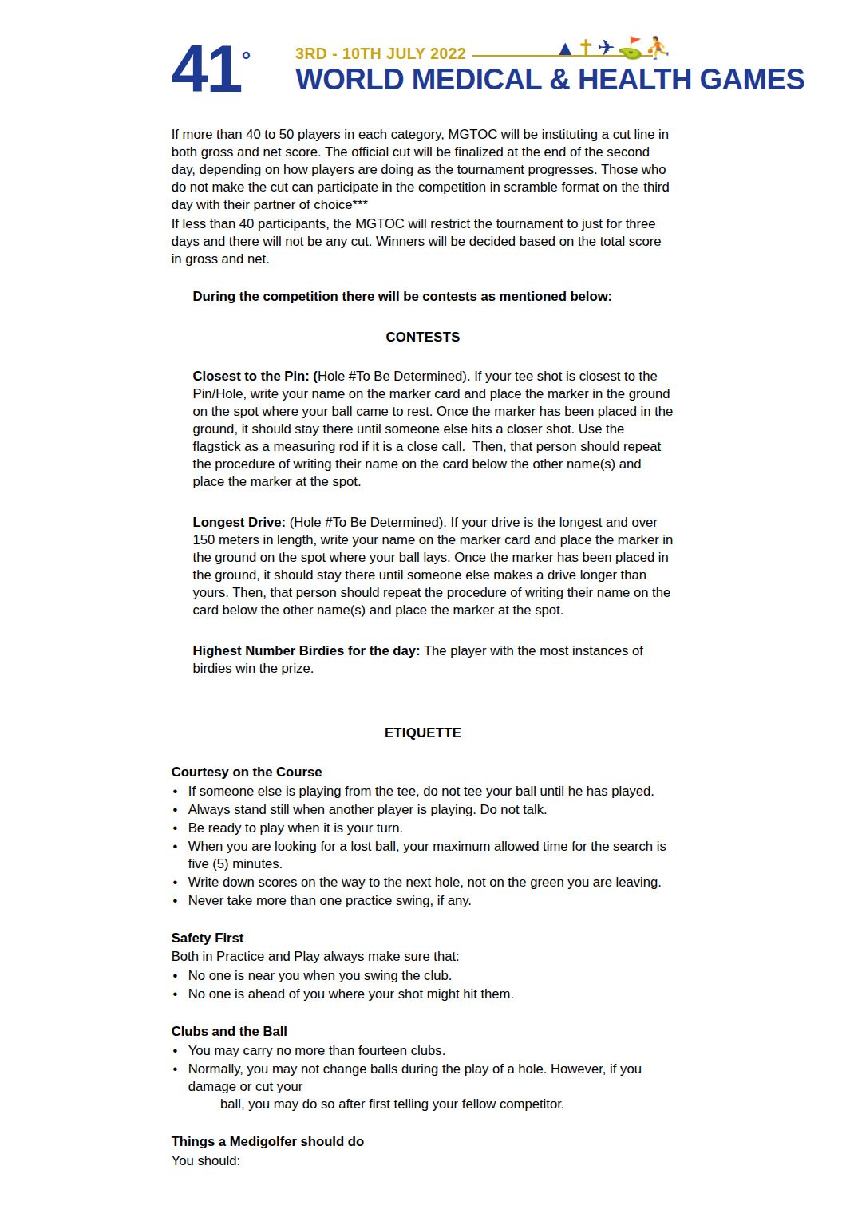41°
3RD - 10TH JULY 2022
WORLD MEDICAL & HEALTH GAMES
▲✝✈⛳⛹
If more than 40 to 50 players in each category, MGTOC will be instituting a cut line in both gross and net score. The official cut will be finalized at the end of the second day, depending on how players are doing as the tournament progresses. Those who do not make the cut can participate in the competition in scramble format on the third day with their partner of choice***
If less than 40 participants, the MGTOC will restrict the tournament to just for three days and there will not be any cut. Winners will be decided based on the total score in gross and net.
During the competition there will be contests as mentioned below:
CONTESTS
Closest to the Pin: (Hole #To Be Determined). If your tee shot is closest to the Pin/Hole, write your name on the marker card and place the marker in the ground on the spot where your ball came to rest. Once the marker has been placed in the ground, it should stay there until someone else hits a closer shot. Use the flagstick as a measuring rod if it is a close call. Then, that person should repeat the procedure of writing their name on the card below the other name(s) and place the marker at the spot.
Longest Drive: (Hole #To Be Determined). If your drive is the longest and over 150 meters in length, write your name on the marker card and place the marker in the ground on the spot where your ball lays. Once the marker has been placed in the ground, it should stay there until someone else makes a drive longer than yours. Then, that person should repeat the procedure of writing their name on the card below the other name(s) and place the marker at the spot.
Highest Number Birdies for the day: The player with the most instances of birdies win the prize.
ETIQUETTE
Courtesy on the Course
If someone else is playing from the tee, do not tee your ball until he has played.
Always stand still when another player is playing. Do not talk.
Be ready to play when it is your turn.
When you are looking for a lost ball, your maximum allowed time for the search is five (5) minutes.
Write down scores on the way to the next hole, not on the green you are leaving.
Never take more than one practice swing, if any.
Safety First
Both in Practice and Play always make sure that:
No one is near you when you swing the club.
No one is ahead of you where your shot might hit them.
Clubs and the Ball
You may carry no more than fourteen clubs.
Normally, you may not change balls during the play of a hole. However, if you damage or cut yourball, you may do so after first telling your fellow competitor.
Things a Medigolfer should do
You should: